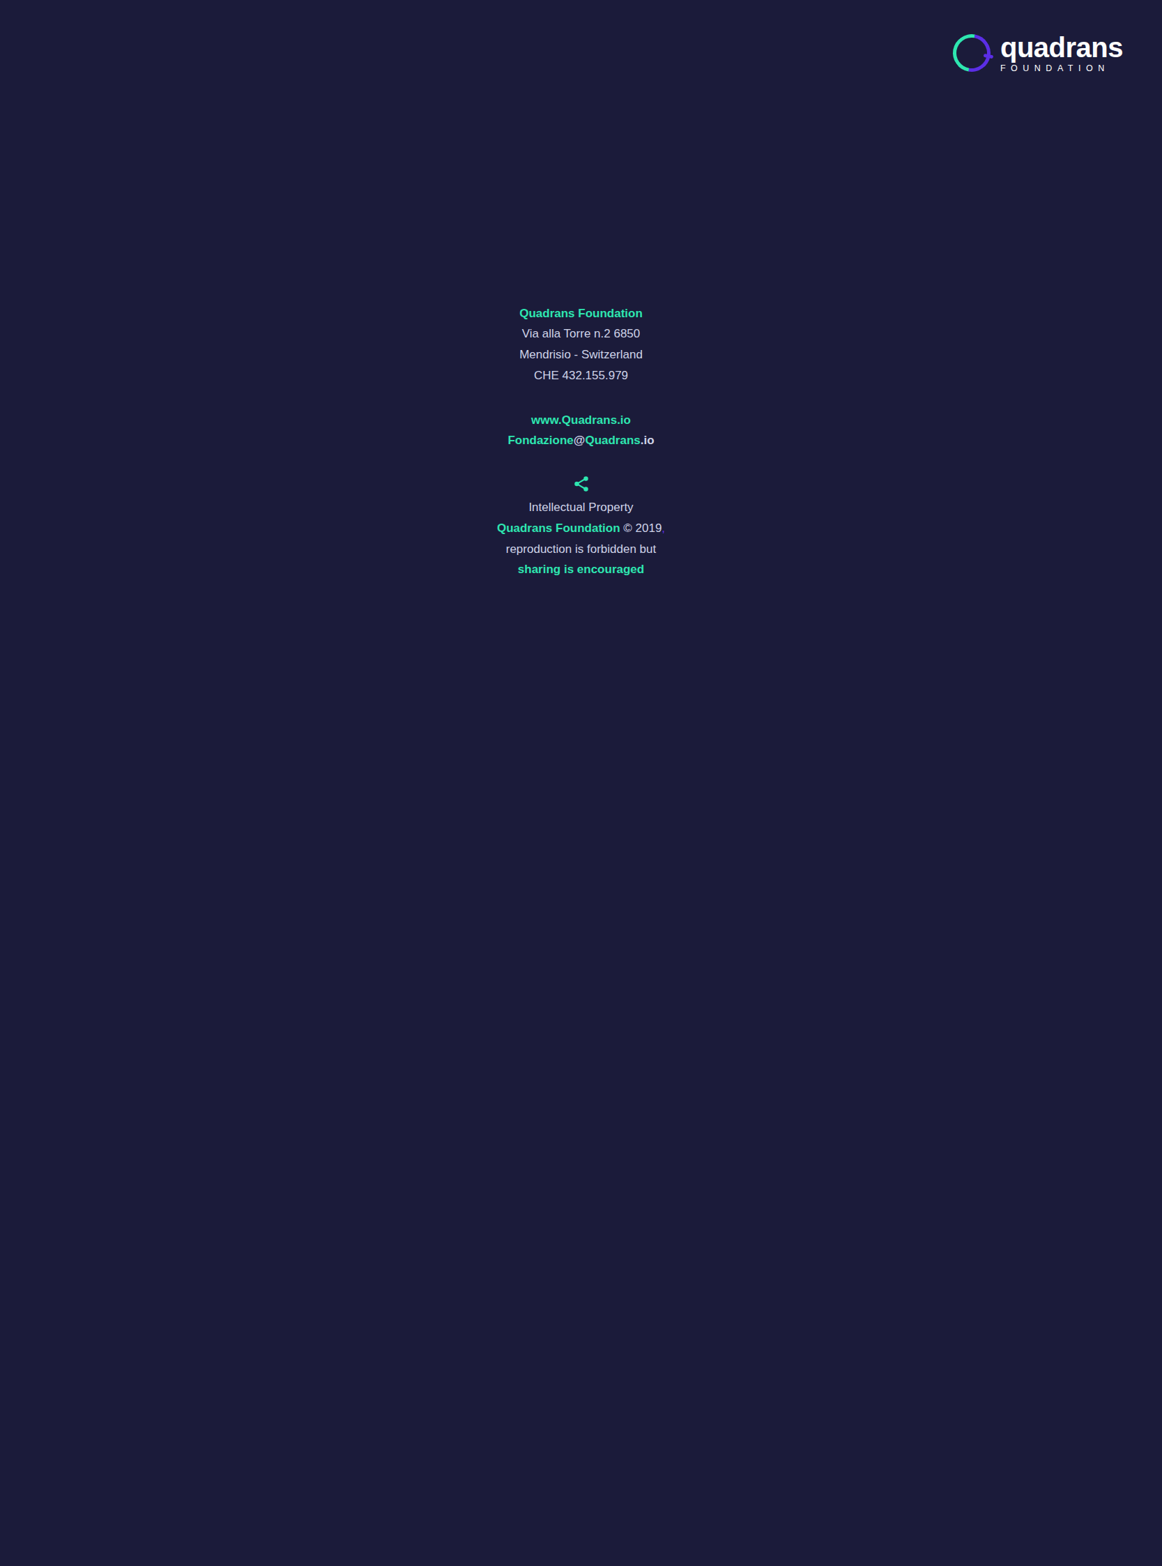quadrans FOUNDATION
Quadrans Foundation
Via alla Torre n.2 6850
Mendrisio - Switzerland
CHE 432.155.979
www.Quadrans.io
Fondazione@Quadrans.io
Intellectual Property
Quadrans Foundation © 2019,
reproduction is forbidden but
sharing is encouraged